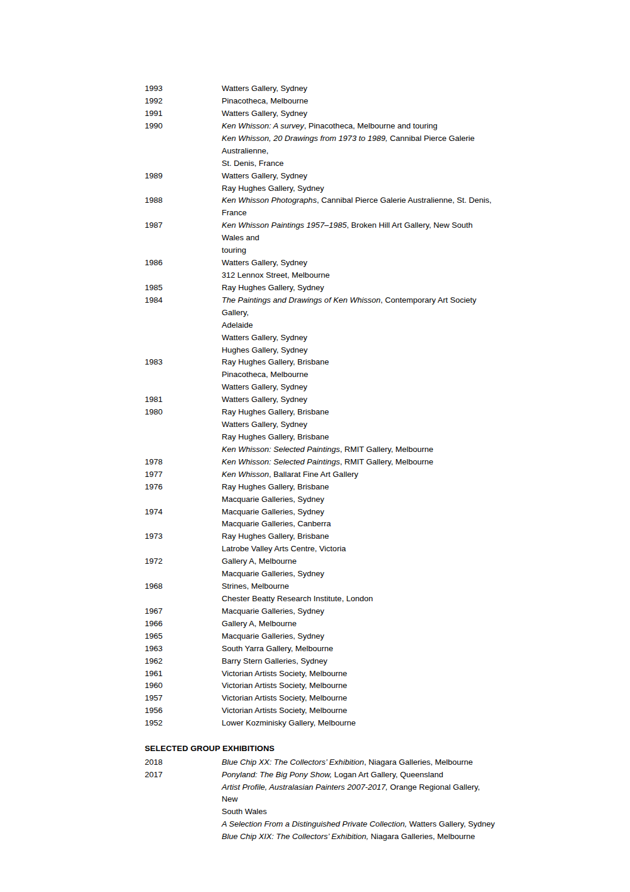| 1993 | Watters Gallery, Sydney |
| 1992 | Pinacotheca, Melbourne |
| 1991 | Watters Gallery, Sydney |
| 1990 | Ken Whisson: A survey , Pinacotheca, Melbourne and touring Ken Whisson, 20 Drawings from 1973 to 1989, Cannibal Pierce Galerie Australienne, St. Denis, France |
| 1989 | Watters Gallery, Sydney Ray Hughes Gallery, Sydney |
| 1988 | Ken Whisson Photographs , Cannibal Pierce Galerie Australienne, St. Denis, France |
| 1987 | Ken Whisson Paintings 1957–1985 , Broken Hill Art Gallery, New South Wales and touring |
| 1986 | Watters Gallery, Sydney 312 Lennox Street, Melbourne |
| 1985 | Ray Hughes Gallery, Sydney |
| 1984 | The Paintings and Drawings of Ken Whisson , Contemporary Art Society Gallery, Adelaide Watters Gallery, Sydney Hughes Gallery, Sydney |
| 1983 | Ray Hughes Gallery, Brisbane Pinacotheca, Melbourne Watters Gallery, Sydney |
| 1981 | Watters Gallery, Sydney |
| 1980 | Ray Hughes Gallery, Brisbane Watters Gallery, Sydney Ray Hughes Gallery, Brisbane Ken Whisson: Selected Paintings , RMIT Gallery, Melbourne |
| 1978 | Ken Whisson: Selected Paintings , RMIT Gallery, Melbourne |
| 1977 | Ken Whisson , Ballarat Fine Art Gallery |
| 1976 | Ray Hughes Gallery, Brisbane Macquarie Galleries, Sydney |
| 1974 | Macquarie Galleries, Sydney Macquarie Galleries, Canberra |
| 1973 | Ray Hughes Gallery, Brisbane Latrobe Valley Arts Centre, Victoria |
| 1972 | Gallery A, Melbourne Macquarie Galleries, Sydney |
| 1968 | Strines, Melbourne Chester Beatty Research Institute, London |
| 1967 | Macquarie Galleries, Sydney |
| 1966 | Gallery A, Melbourne |
| 1965 | Macquarie Galleries, Sydney |
| 1963 | South Yarra Gallery, Melbourne |
| 1962 | Barry Stern Galleries, Sydney |
| 1961 | Victorian Artists Society, Melbourne |
| 1960 | Victorian Artists Society, Melbourne |
| 1957 | Victorian Artists Society, Melbourne |
| 1956 | Victorian Artists Society, Melbourne |
| 1952 | Lower Kozminisky Gallery, Melbourne |
SELECTED GROUP EXHIBITIONS
| 2018 | Blue Chip XX: The Collectors’ Exhibition , Niagara Galleries, Melbourne |
| 2017 | Ponyland: The Big Pony Show, Logan Art Gallery, Queensland Artist Profile, Australasian Painters 2007-2017, Orange Regional Gallery, New South Wales A Selection From a Distinguished Private Collection, Watters Gallery, Sydney Blue Chip XIX: The Collectors’ Exhibition, Niagara Galleries, Melbourne |